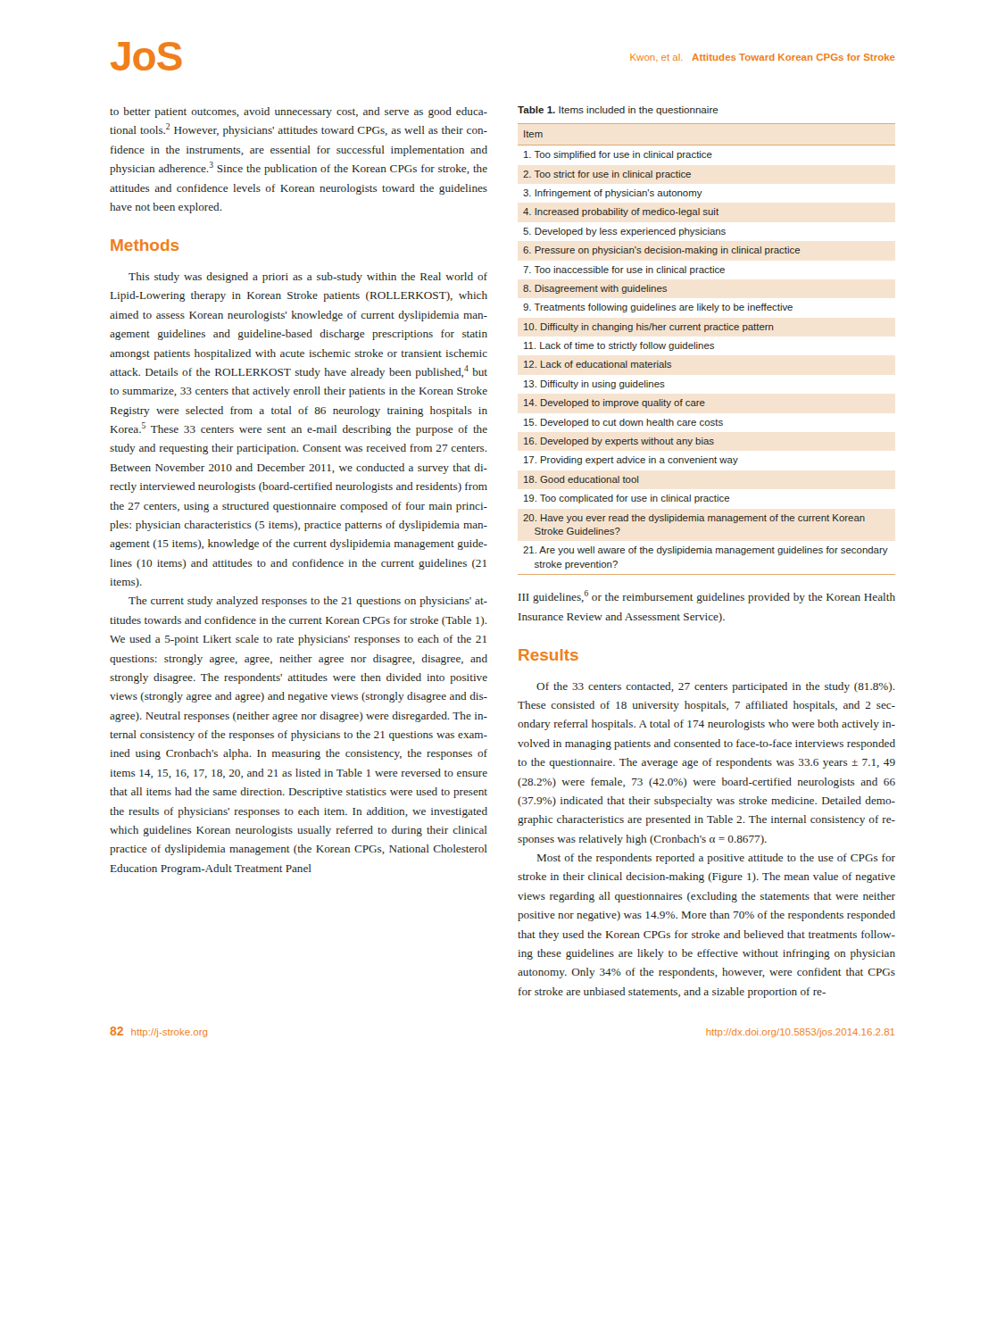JoS
Kwon, et al. Attitudes Toward Korean CPGs for Stroke
to better patient outcomes, avoid unnecessary cost, and serve as good educational tools.2 However, physicians' attitudes toward CPGs, as well as their confidence in the instruments, are essential for successful implementation and physician adherence.3 Since the publication of the Korean CPGs for stroke, the attitudes and confidence levels of Korean neurologists toward the guidelines have not been explored.
Methods
This study was designed a priori as a sub-study within the Real world of Lipid-Lowering therapy in Korean Stroke patients (ROLLERKOST), which aimed to assess Korean neurologists' knowledge of current dyslipidemia management guidelines and guideline-based discharge prescriptions for statin amongst patients hospitalized with acute ischemic stroke or transient ischemic attack. Details of the ROLLERKOST study have already been published,4 but to summarize, 33 centers that actively enroll their patients in the Korean Stroke Registry were selected from a total of 86 neurology training hospitals in Korea.5 These 33 centers were sent an e-mail describing the purpose of the study and requesting their participation. Consent was received from 27 centers. Between November 2010 and December 2011, we conducted a survey that directly interviewed neurologists (board-certified neurologists and residents) from the 27 centers, using a structured questionnaire composed of four main principles: physician characteristics (5 items), practice patterns of dyslipidemia management (15 items), knowledge of the current dyslipidemia management guidelines (10 items) and attitudes to and confidence in the current guidelines (21 items).
The current study analyzed responses to the 21 questions on physicians' attitudes towards and confidence in the current Korean CPGs for stroke (Table 1). We used a 5-point Likert scale to rate physicians' responses to each of the 21 questions: strongly agree, agree, neither agree nor disagree, disagree, and strongly disagree. The respondents' attitudes were then divided into positive views (strongly agree and agree) and negative views (strongly disagree and disagree). Neutral responses (neither agree nor disagree) were disregarded. The internal consistency of the responses of physicians to the 21 questions was examined using Cronbach's alpha. In measuring the consistency, the responses of items 14, 15, 16, 17, 18, 20, and 21 as listed in Table 1 were reversed to ensure that all items had the same direction. Descriptive statistics were used to present the results of physicians' responses to each item. In addition, we investigated which guidelines Korean neurologists usually referred to during their clinical practice of dyslipidemia management (the Korean CPGs, National Cholesterol Education Program-Adult Treatment Panel
Table 1. Items included in the questionnaire
| Item |
| --- |
| 1. Too simplified for use in clinical practice |
| 2. Too strict for use in clinical practice |
| 3. Infringement of physician's autonomy |
| 4. Increased probability of medico-legal suit |
| 5. Developed by less experienced physicians |
| 6. Pressure on physician's decision-making in clinical practice |
| 7. Too inaccessible for use in clinical practice |
| 8. Disagreement with guidelines |
| 9. Treatments following guidelines are likely to be ineffective |
| 10. Difficulty in changing his/her current practice pattern |
| 11. Lack of time to strictly follow guidelines |
| 12. Lack of educational materials |
| 13. Difficulty in using guidelines |
| 14. Developed to improve quality of care |
| 15. Developed to cut down health care costs |
| 16. Developed by experts without any bias |
| 17. Providing expert advice in a convenient way |
| 18. Good educational tool |
| 19. Too complicated for use in clinical practice |
| 20. Have you ever read the dyslipidemia management of the current Korean Stroke Guidelines? |
| 21. Are you well aware of the dyslipidemia management guidelines for secondary stroke prevention? |
III guidelines,6 or the reimbursement guidelines provided by the Korean Health Insurance Review and Assessment Service).
Results
Of the 33 centers contacted, 27 centers participated in the study (81.8%). These consisted of 18 university hospitals, 7 affiliated hospitals, and 2 secondary referral hospitals. A total of 174 neurologists who were both actively involved in managing patients and consented to face-to-face interviews responded to the questionnaire. The average age of respondents was 33.6 years ± 7.1, 49 (28.2%) were female, 73 (42.0%) were board-certified neurologists and 66 (37.9%) indicated that their subspecialty was stroke medicine. Detailed demographic characteristics are presented in Table 2. The internal consistency of responses was relatively high (Cronbach's α = 0.8677).
Most of the respondents reported a positive attitude to the use of CPGs for stroke in their clinical decision-making (Figure 1). The mean value of negative views regarding all questionnaires (excluding the statements that were neither positive nor negative) was 14.9%. More than 70% of the respondents responded that they used the Korean CPGs for stroke and believed that treatments following these guidelines are likely to be effective without infringing on physician autonomy. Only 34% of the respondents, however, were confident that CPGs for stroke are unbiased statements, and a sizable proportion of re-
82 http://j-stroke.org
http://dx.doi.org/10.5853/jos.2014.16.2.81